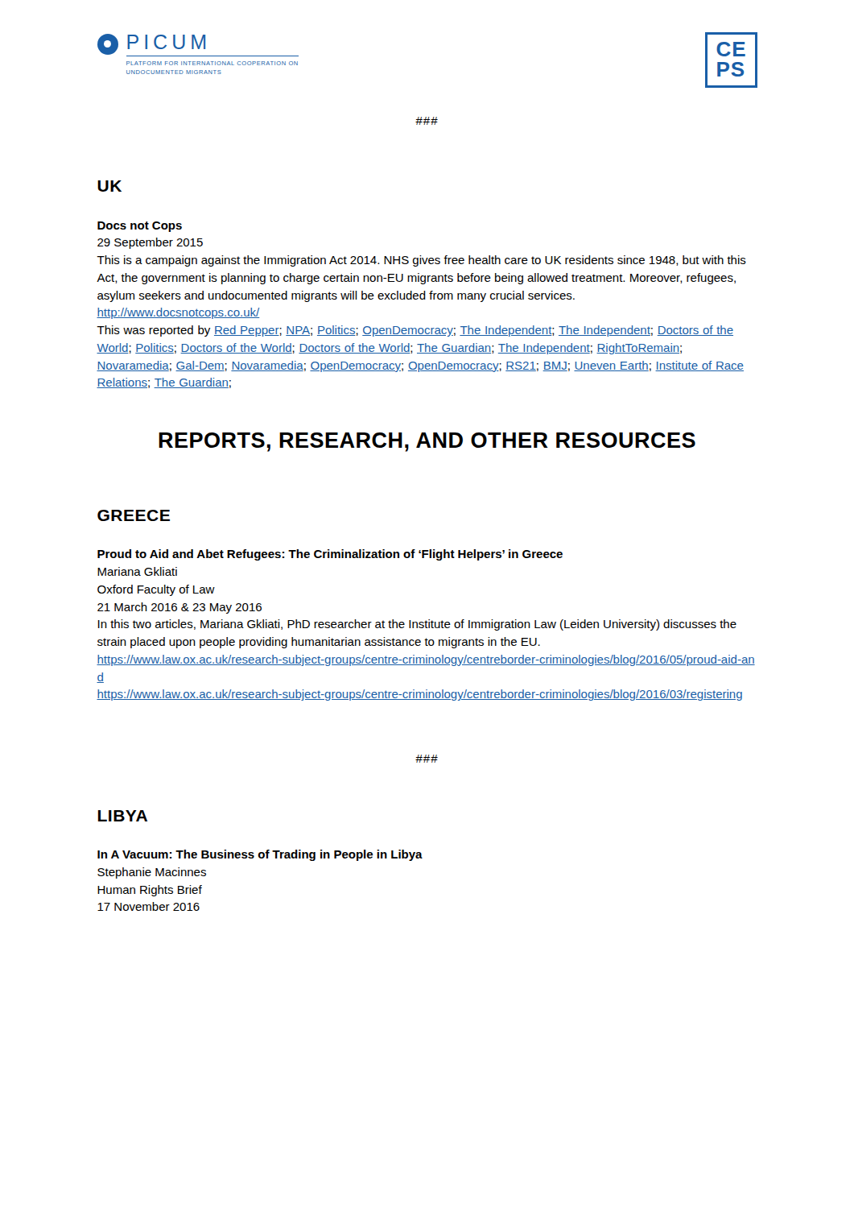PICUM
Platform for International Cooperation on
Undocumented Migrants
CE
PS
###
UK
Docs not Cops
29 September 2015
This is a campaign against the Immigration Act 2014. NHS gives free health care to UK residents since 1948, but with this Act, the government is planning to charge certain non-EU migrants before being allowed treatment. Moreover, refugees, asylum seekers and undocumented migrants will be excluded from many crucial services.
http://www.docsnotcops.co.uk/
This was reported by Red Pepper; NPA; Politics; OpenDemocracy; The Independent; The Independent; Doctors of the World; Politics; Doctors of the World; Doctors of the World; The Guardian; The Independent; RightToRemain; Novaramedia; Gal-Dem; Novaramedia; OpenDemocracy; OpenDemocracy; RS21; BMJ; Uneven Earth; Institute of Race Relations; The Guardian;
REPORTS, RESEARCH, AND OTHER RESOURCES
GREECE
Proud to Aid and Abet Refugees: The Criminalization of ‘Flight Helpers’ in Greece
Mariana Gkliati
Oxford Faculty of Law
21 March 2016 & 23 May 2016
In this two articles, Mariana Gkliati, PhD researcher at the Institute of Immigration Law (Leiden University) discusses the strain placed upon people providing humanitarian assistance to migrants in the EU.
https://www.law.ox.ac.uk/research-subject-groups/centre-criminology/centreborder-criminologies/blog/2016/05/proud-aid-and
https://www.law.ox.ac.uk/research-subject-groups/centre-criminology/centreborder-criminologies/blog/2016/03/registering
###
LIBYA
In A Vacuum: The Business of Trading in People in Libya
Stephanie Macinnes
Human Rights Brief
17 November 2016